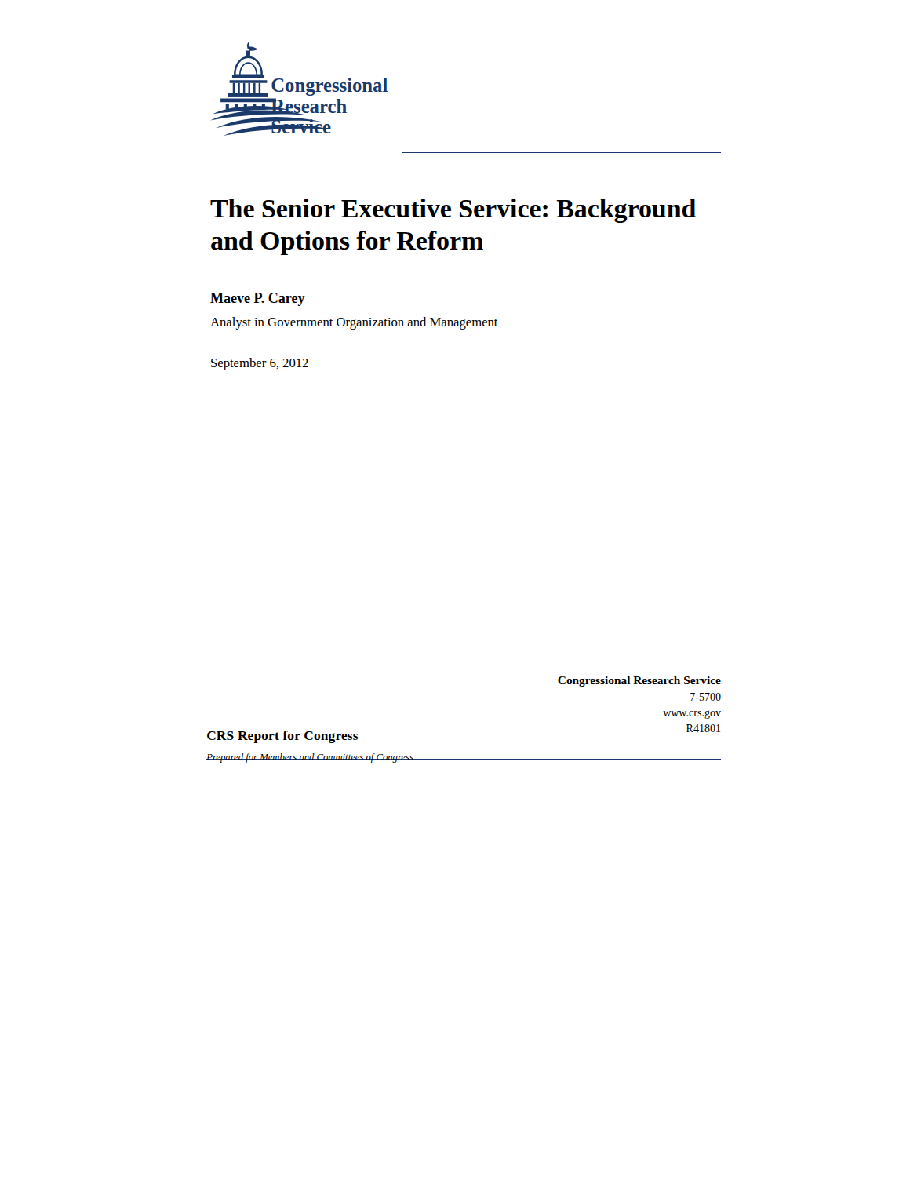Congressional Research Service
The Senior Executive Service: Background and Options for Reform
Maeve P. Carey
Analyst in Government Organization and Management
September 6, 2012
Congressional Research Service
7-5700
www.crs.gov
R41801
CRS Report for Congress
Prepared for Members and Committees of Congress